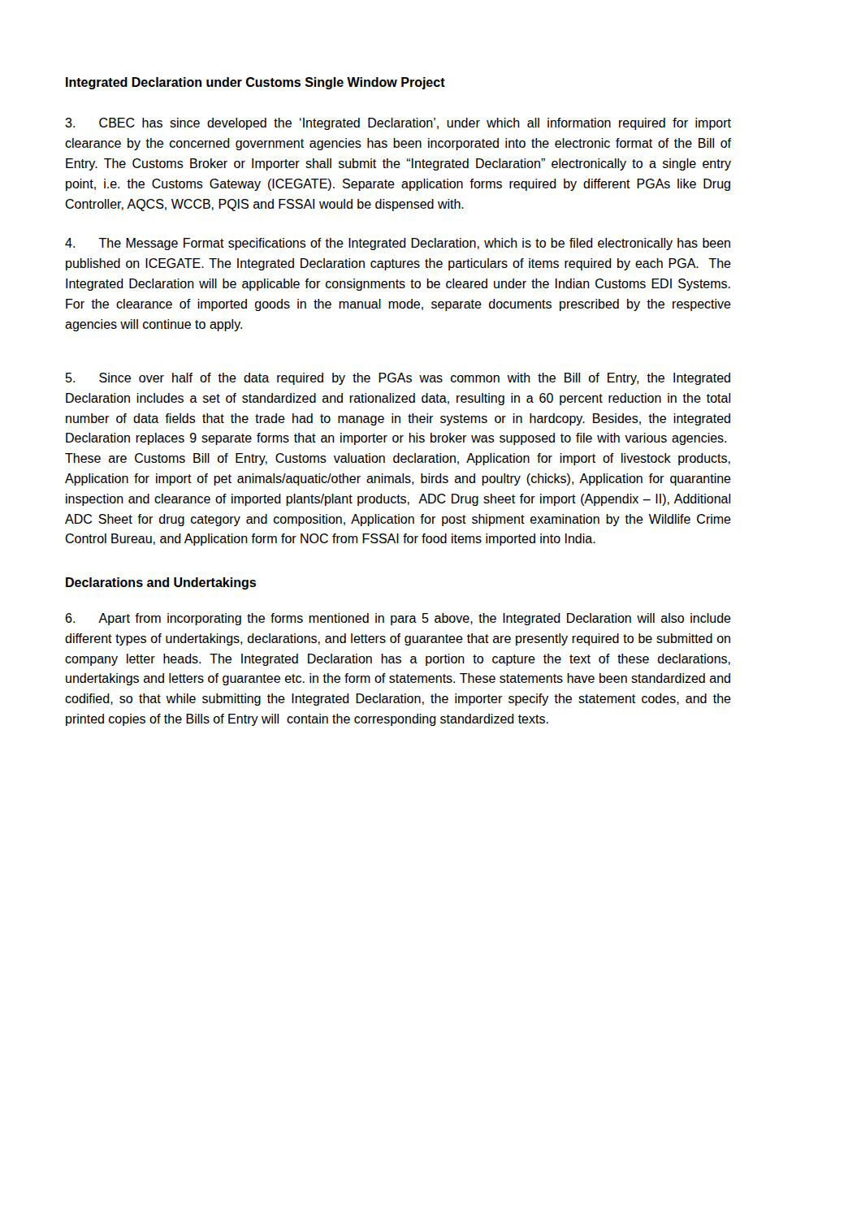Integrated Declaration under Customs Single Window Project
3. CBEC has since developed the ‘Integrated Declaration’, under which all information required for import clearance by the concerned government agencies has been incorporated into the electronic format of the Bill of Entry. The Customs Broker or Importer shall submit the “Integrated Declaration” electronically to a single entry point, i.e. the Customs Gateway (ICEGATE). Separate application forms required by different PGAs like Drug Controller, AQCS, WCCB, PQIS and FSSAI would be dispensed with.
4. The Message Format specifications of the Integrated Declaration, which is to be filed electronically has been published on ICEGATE. The Integrated Declaration captures the particulars of items required by each PGA. The Integrated Declaration will be applicable for consignments to be cleared under the Indian Customs EDI Systems. For the clearance of imported goods in the manual mode, separate documents prescribed by the respective agencies will continue to apply.
5. Since over half of the data required by the PGAs was common with the Bill of Entry, the Integrated Declaration includes a set of standardized and rationalized data, resulting in a 60 percent reduction in the total number of data fields that the trade had to manage in their systems or in hardcopy. Besides, the integrated Declaration replaces 9 separate forms that an importer or his broker was supposed to file with various agencies. These are Customs Bill of Entry, Customs valuation declaration, Application for import of livestock products, Application for import of pet animals/aquatic/other animals, birds and poultry (chicks), Application for quarantine inspection and clearance of imported plants/plant products, ADC Drug sheet for import (Appendix – II), Additional ADC Sheet for drug category and composition, Application for post shipment examination by the Wildlife Crime Control Bureau, and Application form for NOC from FSSAI for food items imported into India.
Declarations and Undertakings
6. Apart from incorporating the forms mentioned in para 5 above, the Integrated Declaration will also include different types of undertakings, declarations, and letters of guarantee that are presently required to be submitted on company letter heads. The Integrated Declaration has a portion to capture the text of these declarations, undertakings and letters of guarantee etc. in the form of statements. These statements have been standardized and codified, so that while submitting the Integrated Declaration, the importer specify the statement codes, and the printed copies of the Bills of Entry will contain the corresponding standardized texts.